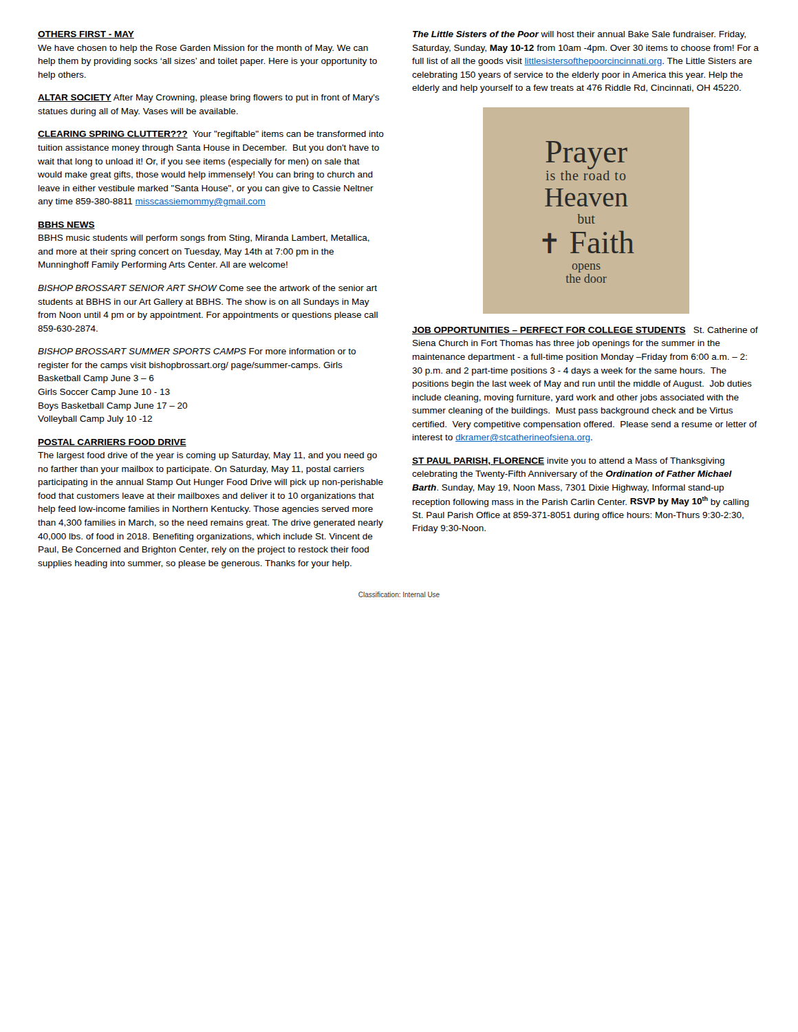Others First - May
We have chosen to help the Rose Garden Mission for the month of May. We can help them by providing socks ‘all sizes’ and toilet paper. Here is your opportunity to help others.
Altar Society
After May Crowning, please bring flowers to put in front of Mary's statues during all of May. Vases will be available.
Clearing Spring Clutter???
Your "regiftable" items can be transformed into tuition assistance money through Santa House in December. But you don't have to wait that long to unload it! Or, if you see items (especially for men) on sale that would make great gifts, those would help immensely! You can bring to church and leave in either vestibule marked "Santa House", or you can give to Cassie Neltner any time 859-380-8811 misscassiemommy@gmail.com
BBHS News
BBHS music students will perform songs from Sting, Miranda Lambert, Metallica, and more at their spring concert on Tuesday, May 14th at 7:00 pm in the Munninghoff Family Performing Arts Center. All are welcome!
BISHOP BROSSART SENIOR ART SHOW Come see the artwork of the senior art students at BBHS in our Art Gallery at BBHS. The show is on all Sundays in May from Noon until 4 pm or by appointment. For appointments or questions please call 859-630-2874.
BISHOP BROSSART SUMMER SPORTS CAMPS For more information or to register for the camps visit bishopbrossart.org/ page/summer-camps. Girls Basketball Camp June 3 – 6
Girls Soccer Camp June 10 - 13
Boys Basketball Camp June 17 – 20
Volleyball Camp July 10 -12
Postal Carriers Food Drive
The largest food drive of the year is coming up Saturday, May 11, and you need go no farther than your mailbox to participate. On Saturday, May 11, postal carriers participating in the annual Stamp Out Hunger Food Drive will pick up non-perishable food that customers leave at their mailboxes and deliver it to 10 organizations that help feed low-income families in Northern Kentucky. Those agencies served more than 4,300 families in March, so the need remains great. The drive generated nearly 40,000 lbs. of food in 2018. Benefiting organizations, which include St. Vincent de Paul, Be Concerned and Brighton Center, rely on the project to restock their food supplies heading into summer, so please be generous. Thanks for your help.
The Little Sisters of the Poor will host their annual Bake Sale fundraiser. Friday, Saturday, Sunday, May 10-12 from 10am -4pm. Over 30 items to choose from! For a full list of all the goods visit littlesistersofthepoorcincinnati.org. The Little Sisters are celebrating 150 years of service to the elderly poor in America this year. Help the elderly and help yourself to a few treats at 476 Riddle Rd, Cincinnati, OH 45220.
Prayer is the road to Heaven but ✝ Faith opens the door
Job Opportunities – Perfect for College Students
St. Catherine of Siena Church in Fort Thomas has three job openings for the summer in the maintenance department - a full-time position Monday –Friday from 6:00 a.m. – 2: 30 p.m. and 2 part-time positions 3 - 4 days a week for the same hours. The positions begin the last week of May and run until the middle of August. Job duties include cleaning, moving furniture, yard work and other jobs associated with the summer cleaning of the buildings. Must pass background check and be Virtus certified. Very competitive compensation offered. Please send a resume or letter of interest to dkramer@stcatherineofsiena.org.
St Paul Parish, Florence
invite you to attend a Mass of Thanksgiving celebrating the Twenty-Fifth Anniversary of the Ordination of Father Michael Barth. Sunday, May 19, Noon Mass, 7301 Dixie Highway, Informal stand-up reception following mass in the Parish Carlin Center. RSVP by May 10th by calling St. Paul Parish Office at 859-371-8051 during office hours: Mon-Thurs 9:30-2:30, Friday 9:30-Noon.
Classification: Internal Use